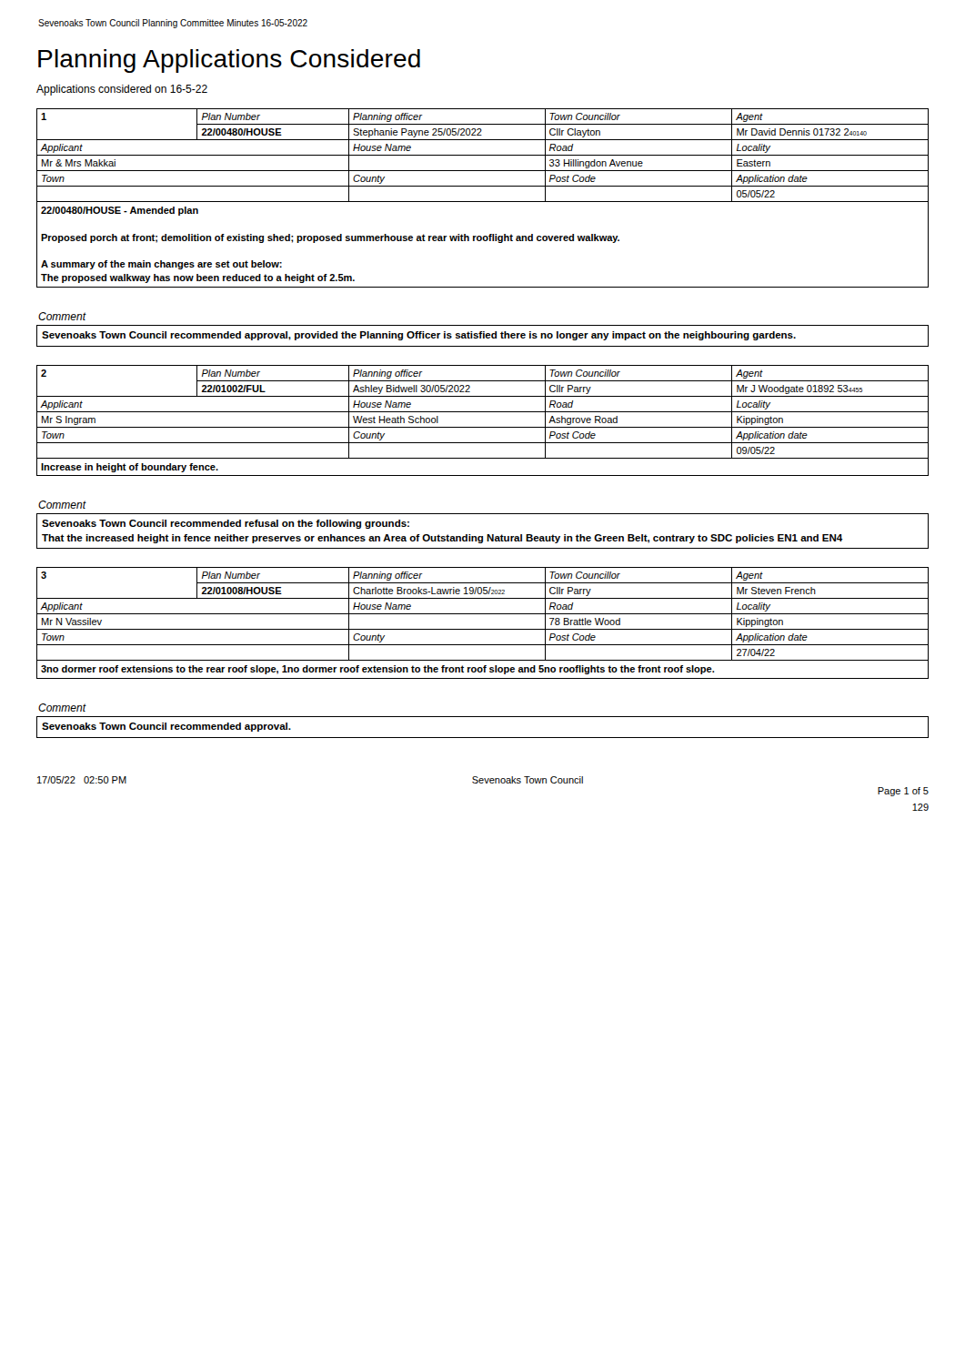Sevenoaks Town Council Planning Committee Minutes 16-05-2022
Planning Applications Considered
Applications considered on 16-5-22
| 1 | Plan Number | Planning officer | Town Councillor | Agent |
| 22/00480/HOUSE | Stephanie Payne 25/05/2022 | Cllr Clayton | Mr David Dennis 01732 2 40140 |
| Applicant | House Name | Road | Locality |
| Mr & Mrs Makkai | | 33 Hillingdon Avenue | Eastern |
| Town | County | Post Code | Application date |
| | | | 05/05/22 |
| 22/00480/HOUSE - Amended plan Proposed porch at front; demolition of existing shed; proposed summerhouse at rear with rooflight and covered walkway. A summary of the main changes are set out below: The proposed walkway has now been reduced to a height of 2.5m. |
Comment
Sevenoaks Town Council recommended approval, provided the Planning Officer is satisfied there is no longer any impact on the neighbouring gardens.
| 2 | Plan Number | Planning officer | Town Councillor | Agent |
| 22/01002/FUL | Ashley Bidwell 30/05/2022 | Cllr Parry | Mr J Woodgate 01892 53 4455 |
| Applicant | House Name | Road | Locality |
| Mr S Ingram | West Heath School | Ashgrove Road | Kippington |
| Town | County | Post Code | Application date |
| | | | 09/05/22 |
| Increase in height of boundary fence. |
Comment
Sevenoaks Town Council recommended refusal on the following grounds:
That the increased height in fence neither preserves or enhances an Area of Outstanding Natural Beauty in the Green Belt, contrary to SDC policies EN1 and EN4
| 3 | Plan Number | Planning officer | Town Councillor | Agent |
| 22/01008/HOUSE | Charlotte Brooks-Lawrie 19/05/ 2022 | Cllr Parry | Mr Steven French |
| Applicant | House Name | Road | Locality |
| Mr N Vassilev | | 78 Brattle Wood | Kippington |
| Town | County | Post Code | Application date |
| | | | 27/04/22 |
| 3no dormer roof extensions to the rear roof slope, 1no dormer roof extension to the front roof slope and 5no rooflights to the front roof slope. |
Comment
Sevenoaks Town Council recommended approval.
17/05/22 02:50 PM
Sevenoaks Town Council
Page 1 of 5
129